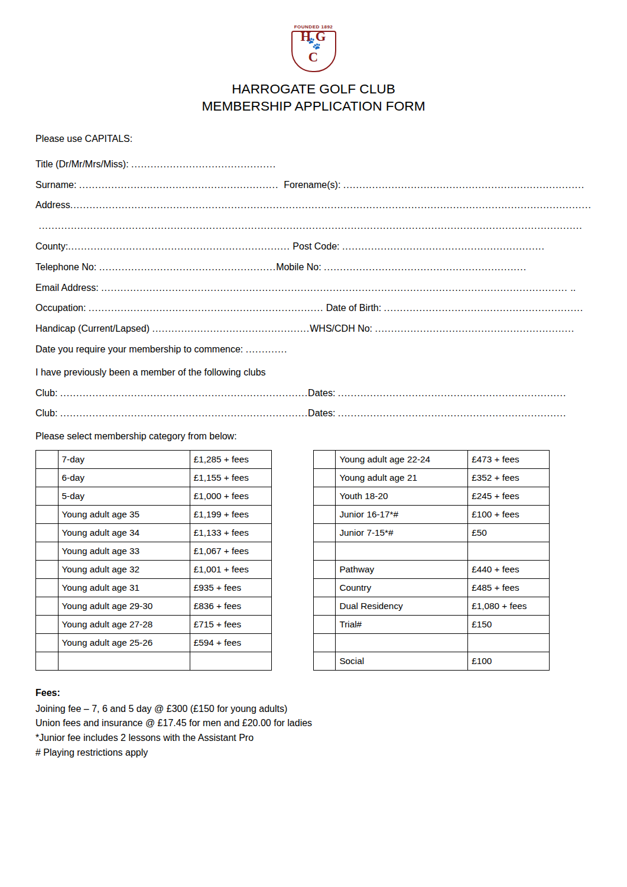FOUNDED 1892
🐾
H G
C
HARROGATE GOLF CLUB
MEMBERSHIP APPLICATION FORM
Please use CAPITALS:
Title (Dr/Mr/Mrs/Miss): .............................................
Surname: .............................................................. Forename(s): ...........................................................................
Address.........................................................................................................................................................................
.........................................................................................................................................................................
County:..................................................................... Post Code: ...............................................................
Telephone No: ....................................................... Mobile No: ...............................................................
Email Address: ................................................................................................................................................. ..
Occupation: ......................................................................... Date of Birth: ..............................................................
Handicap (Current/Lapsed) ................................................. WHS/CDH No: ..............................................................
Date you require your membership to commence: .............
I have previously been a member of the following clubs
Club: ............................................................................. Dates: .......................................................................
Club: ............................................................................. Dates: .......................................................................
Please select membership category from below:
| | 7-day | £1,285 + fees |
| | 6-day | £1,155 + fees |
| | 5-day | £1,000 + fees |
| | Young adult age 35 | £1,199 + fees |
| | Young adult age 34 | £1,133 + fees |
| | Young adult age 33 | £1,067 + fees |
| | Young adult age 32 | £1,001 + fees |
| | Young adult age 31 | £935 + fees |
| | Young adult age 29-30 | £836 + fees |
| | Young adult age 27-28 | £715 + fees |
| | Young adult age 25-26 | £594 + fees |
| | Young adult age 22-24 | £473 + fees |
| | Young adult age 21 | £352 + fees |
| | Youth 18-20 | £245 + fees |
| | Junior 16-17*# | £100 + fees |
| | Junior 7-15*# | £50 |
| | Pathway | £440 + fees |
| | Country | £485 + fees |
| | Dual Residency | £1,080 + fees |
| | Trial# | £150 |
| | Social | £100 |
Fees:
Joining fee – 7, 6 and 5 day @ £300 (£150 for young adults)
Union fees and insurance @ £17.45 for men and £20.00 for ladies
*Junior fee includes 2 lessons with the Assistant Pro
# Playing restrictions apply